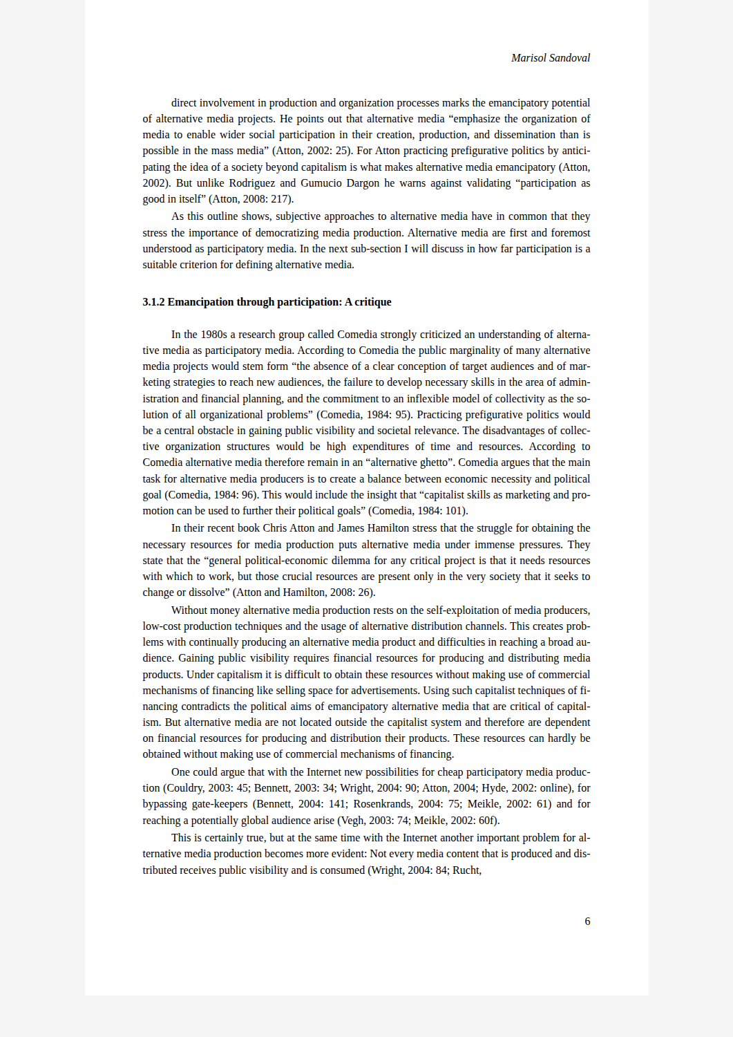Marisol Sandoval
direct involvement in production and organization processes marks the emancipatory potential of alternative media projects. He points out that alternative media “emphasize the organization of media to enable wider social participation in their creation, production, and dissemination than is possible in the mass media” (Atton, 2002: 25). For Atton practicing prefigurative politics by anticipating the idea of a society beyond capitalism is what makes alternative media emancipatory (Atton, 2002). But unlike Rodriguez and Gumucio Dargon he warns against validating “participation as good in itself” (Atton, 2008: 217).
As this outline shows, subjective approaches to alternative media have in common that they stress the importance of democratizing media production. Alternative media are first and foremost understood as participatory media. In the next sub-section I will discuss in how far participation is a suitable criterion for defining alternative media.
3.1.2 Emancipation through participation: A critique
In the 1980s a research group called Comedia strongly criticized an understanding of alternative media as participatory media. According to Comedia the public marginality of many alternative media projects would stem form “the absence of a clear conception of target audiences and of marketing strategies to reach new audiences, the failure to develop necessary skills in the area of administration and financial planning, and the commitment to an inflexible model of collectivity as the solution of all organizational problems” (Comedia, 1984: 95). Practicing prefigurative politics would be a central obstacle in gaining public visibility and societal relevance. The disadvantages of collective organization structures would be high expenditures of time and resources. According to Comedia alternative media therefore remain in an “alternative ghetto”. Comedia argues that the main task for alternative media producers is to create a balance between economic necessity and political goal (Comedia, 1984: 96). This would include the insight that “capitalist skills as marketing and promotion can be used to further their political goals” (Comedia, 1984: 101).
In their recent book Chris Atton and James Hamilton stress that the struggle for obtaining the necessary resources for media production puts alternative media under immense pressures. They state that the “general political-economic dilemma for any critical project is that it needs resources with which to work, but those crucial resources are present only in the very society that it seeks to change or dissolve” (Atton and Hamilton, 2008: 26).
Without money alternative media production rests on the self-exploitation of media producers, low-cost production techniques and the usage of alternative distribution channels. This creates problems with continually producing an alternative media product and difficulties in reaching a broad audience. Gaining public visibility requires financial resources for producing and distributing media products. Under capitalism it is difficult to obtain these resources without making use of commercial mechanisms of financing like selling space for advertisements. Using such capitalist techniques of financing contradicts the political aims of emancipatory alternative media that are critical of capitalism. But alternative media are not located outside the capitalist system and therefore are dependent on financial resources for producing and distribution their products. These resources can hardly be obtained without making use of commercial mechanisms of financing.
One could argue that with the Internet new possibilities for cheap participatory media production (Couldry, 2003: 45; Bennett, 2003: 34; Wright, 2004: 90; Atton, 2004; Hyde, 2002: online), for bypassing gate-keepers (Bennett, 2004: 141; Rosenkrands, 2004: 75; Meikle, 2002: 61) and for reaching a potentially global audience arise (Vegh, 2003: 74; Meikle, 2002: 60f).
This is certainly true, but at the same time with the Internet another important problem for alternative media production becomes more evident: Not every media content that is produced and distributed receives public visibility and is consumed (Wright, 2004: 84; Rucht,
6